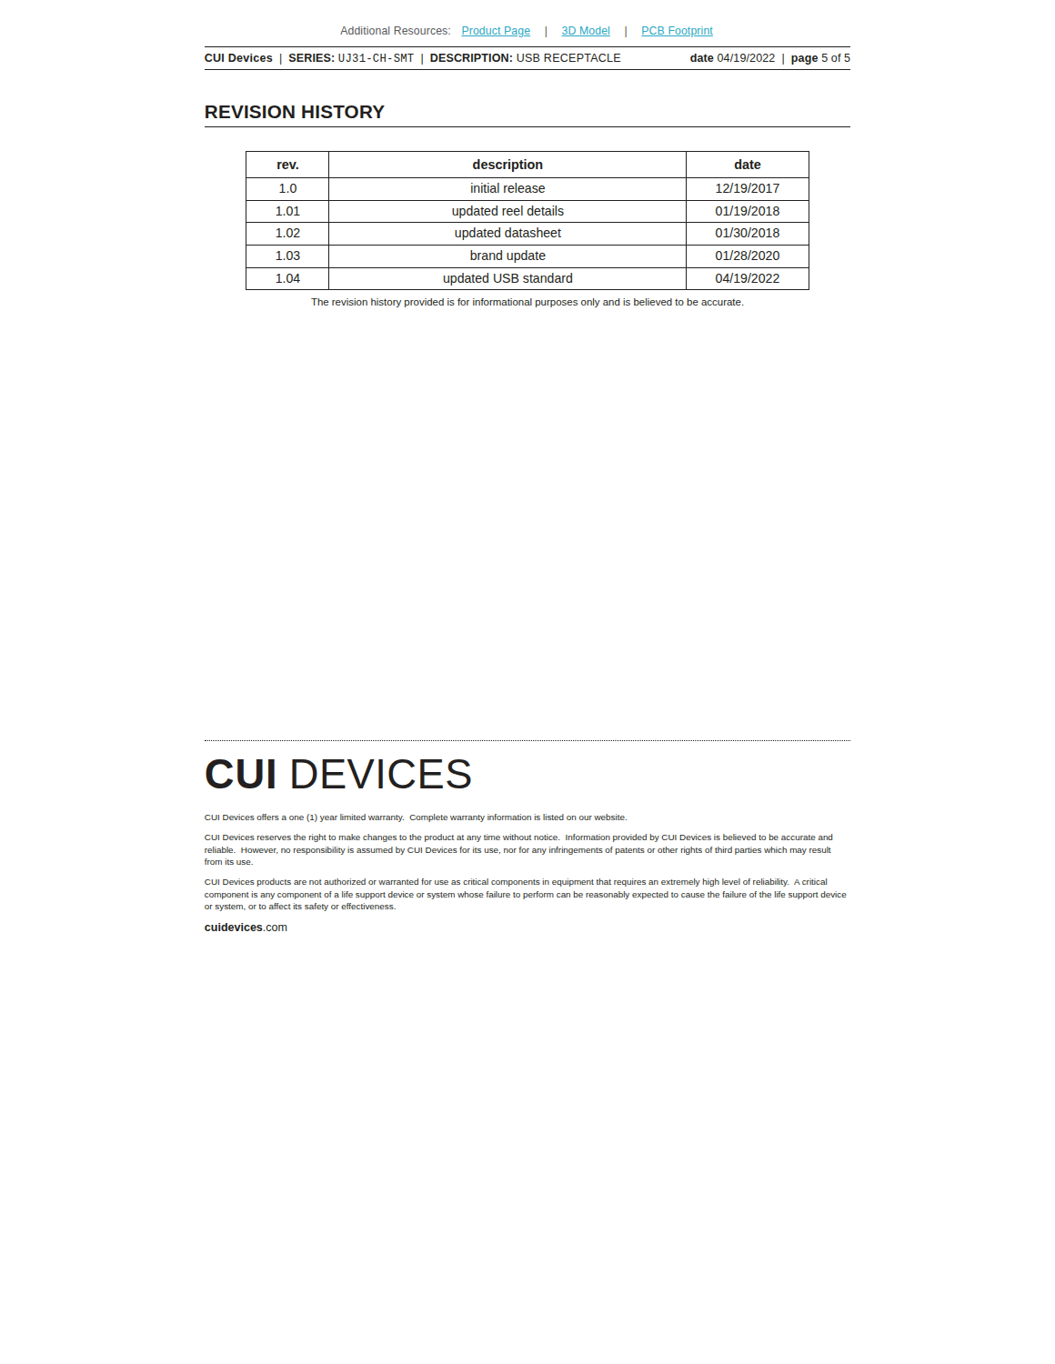Additional Resources: Product Page | 3D Model | PCB Footprint
CUI Devices | SERIES: UJ31-CH-SMT | DESCRIPTION: USB RECEPTACLE
date 04/19/2022 | page 5 of 5
Revision History
| rev. | description | date |
| --- | --- | --- |
| 1.0 | initial release | 12/19/2017 |
| 1.01 | updated reel details | 01/19/2018 |
| 1.02 | updated datasheet | 01/30/2018 |
| 1.03 | brand update | 01/28/2020 |
| 1.04 | updated USB standard | 04/19/2022 |
The revision history provided is for informational purposes only and is believed to be accurate.
CUI DEVICES
CUI Devices offers a one (1) year limited warranty. Complete warranty information is listed on our website.
CUI Devices reserves the right to make changes to the product at any time without notice. Information provided by CUI Devices is believed to be accurate and reliable. However, no responsibility is assumed by CUI Devices for its use, nor for any infringements of patents or other rights of third parties which may result from its use.
CUI Devices products are not authorized or warranted for use as critical components in equipment that requires an extremely high level of reliability. A critical component is any component of a life support device or system whose failure to perform can be reasonably expected to cause the failure of the life support device or system, or to affect its safety or effectiveness.
cuidevices.com